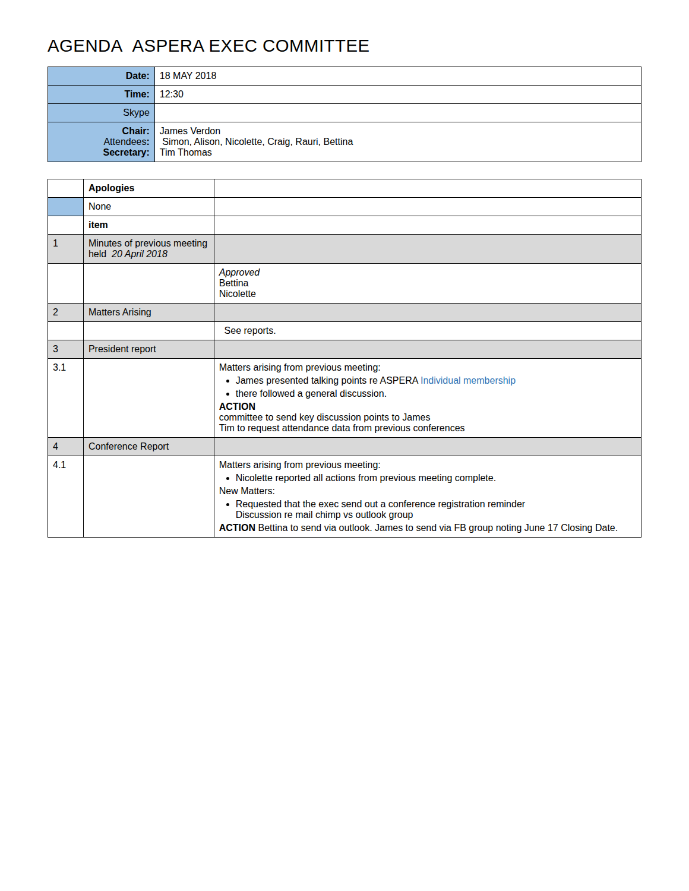AGENDA ASPERA EXEC COMMITTEE
| Date: | 18 MAY 2018 |
| Time: | 12:30 |
| Skype | |
| Chair: Attendees : Secretary: | James Verdon Simon, Alison, Nicolette, Craig, Rauri, Bettina Tim Thomas |
| | Apologies | |
| | None | |
| | item | |
| 1 | Minutes of previous meeting held 20 April 2018 | |
| | | Approved Bettina Nicolette |
| 2 | Matters Arising | |
| | | See reports. |
| 3 | President report | |
| 3.1 | | Matters arising from previous meeting: James presented talking points re ASPERA Individual membership there followed a general discussion. ACTION committee to send key discussion points to James Tim to request attendance data from previous conferences |
| 4 | Conference Report | |
| 4.1 | | Matters arising from previous meeting: Nicolette reported all actions from previous meeting complete. New Matters: Requested that the exec send out a conference registration reminder Discussion re mail chimp vs outlook group ACTION Bettina to send via outlook. James to send via FB group noting June 17 Closing Date. |